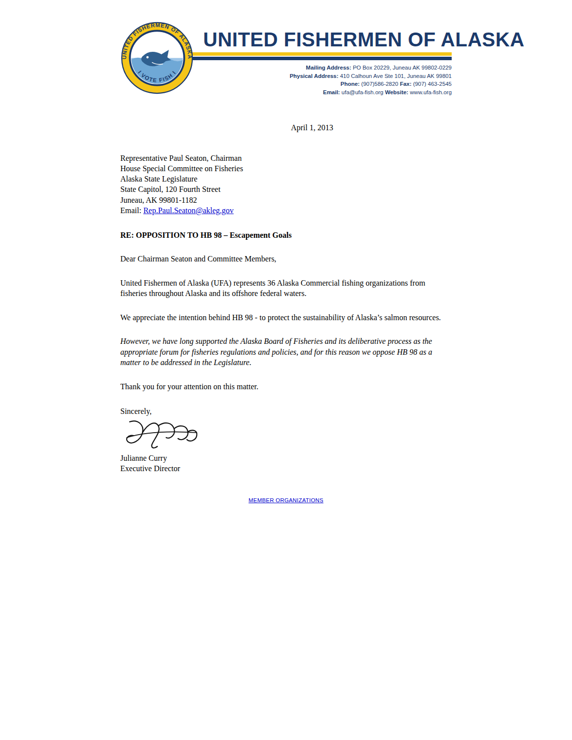UNITED FISHERMEN OF ALASKA I VOTE FISH I
UNITED FISHERMEN OF ALASKA
Mailing Address: PO Box 20229, Juneau AK 99802-0229
Physical Address: 410 Calhoun Ave Ste 101, Juneau AK 99801
Phone: (907)586-2820 Fax: (907) 463-2545
Email: ufa@ufa-fish.org Website: www.ufa-fish.org
April 1, 2013
Representative Paul Seaton, Chairman
House Special Committee on Fisheries
Alaska State Legislature
State Capitol, 120 Fourth Street
Juneau, AK 99801-1182
Email: Rep.Paul.Seaton@akleg.gov
RE: OPPOSITION TO HB 98 – Escapement Goals
Dear Chairman Seaton and Committee Members,
United Fishermen of Alaska (UFA) represents 36 Alaska Commercial fishing organizations from fisheries throughout Alaska and its offshore federal waters.
We appreciate the intention behind HB 98 - to protect the sustainability of Alaska’s salmon resources.
However, we have long supported the Alaska Board of Fisheries and its deliberative process as the appropriate forum for fisheries regulations and policies, and for this reason we oppose HB 98 as a matter to be addressed in the Legislature.
Thank you for your attention on this matter.
Sincerely,
Julianne Curry
Executive Director
MEMBER ORGANIZATIONS